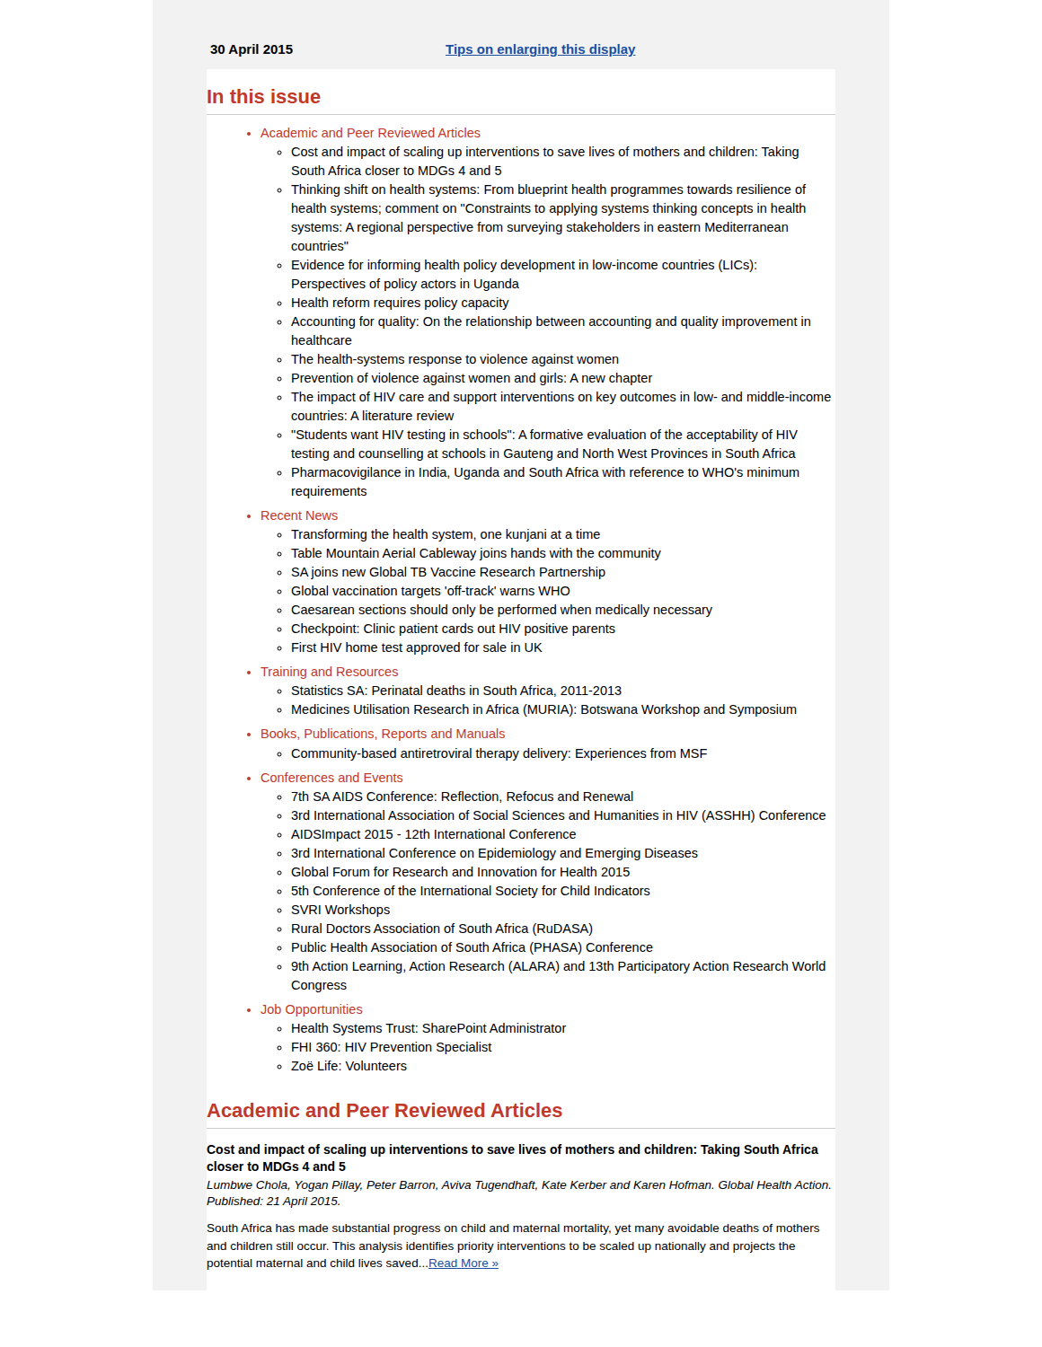30 April 2015
Tips on enlarging this display
In this issue
Academic and Peer Reviewed Articles
Cost and impact of scaling up interventions to save lives of mothers and children: Taking South Africa closer to MDGs 4 and 5
Thinking shift on health systems: From blueprint health programmes towards resilience of health systems; comment on "Constraints to applying systems thinking concepts in health systems: A regional perspective from surveying stakeholders in eastern Mediterranean countries"
Evidence for informing health policy development in low-income countries (LICs): Perspectives of policy actors in Uganda
Health reform requires policy capacity
Accounting for quality: On the relationship between accounting and quality improvement in healthcare
The health-systems response to violence against women
Prevention of violence against women and girls: A new chapter
The impact of HIV care and support interventions on key outcomes in low- and middle-income countries: A literature review
"Students want HIV testing in schools": A formative evaluation of the acceptability of HIV testing and counselling at schools in Gauteng and North West Provinces in South Africa
Pharmacovigilance in India, Uganda and South Africa with reference to WHO's minimum requirements
Recent News
Transforming the health system, one kunjani at a time
Table Mountain Aerial Cableway joins hands with the community
SA joins new Global TB Vaccine Research Partnership
Global vaccination targets 'off-track' warns WHO
Caesarean sections should only be performed when medically necessary
Checkpoint: Clinic patient cards out HIV positive parents
First HIV home test approved for sale in UK
Training and Resources
Statistics SA: Perinatal deaths in South Africa, 2011-2013
Medicines Utilisation Research in Africa (MURIA): Botswana Workshop and Symposium
Books, Publications, Reports and Manuals
Community-based antiretroviral therapy delivery: Experiences from MSF
Conferences and Events
7th SA AIDS Conference: Reflection, Refocus and Renewal
3rd International Association of Social Sciences and Humanities in HIV (ASSHH) Conference
AIDSImpact 2015 - 12th International Conference
3rd International Conference on Epidemiology and Emerging Diseases
Global Forum for Research and Innovation for Health 2015
5th Conference of the International Society for Child Indicators
SVRI Workshops
Rural Doctors Association of South Africa (RuDASA)
Public Health Association of South Africa (PHASA) Conference
9th Action Learning, Action Research (ALARA) and 13th Participatory Action Research World Congress
Job Opportunities
Health Systems Trust: SharePoint Administrator
FHI 360: HIV Prevention Specialist
Zoë Life: Volunteers
Academic and Peer Reviewed Articles
Cost and impact of scaling up interventions to save lives of mothers and children: Taking South Africa closer to MDGs 4 and 5
Lumbwe Chola, Yogan Pillay, Peter Barron, Aviva Tugendhaft, Kate Kerber and Karen Hofman. Global Health Action. Published: 21 April 2015.
South Africa has made substantial progress on child and maternal mortality, yet many avoidable deaths of mothers and children still occur. This analysis identifies priority interventions to be scaled up nationally and projects the potential maternal and child lives saved...Read More »